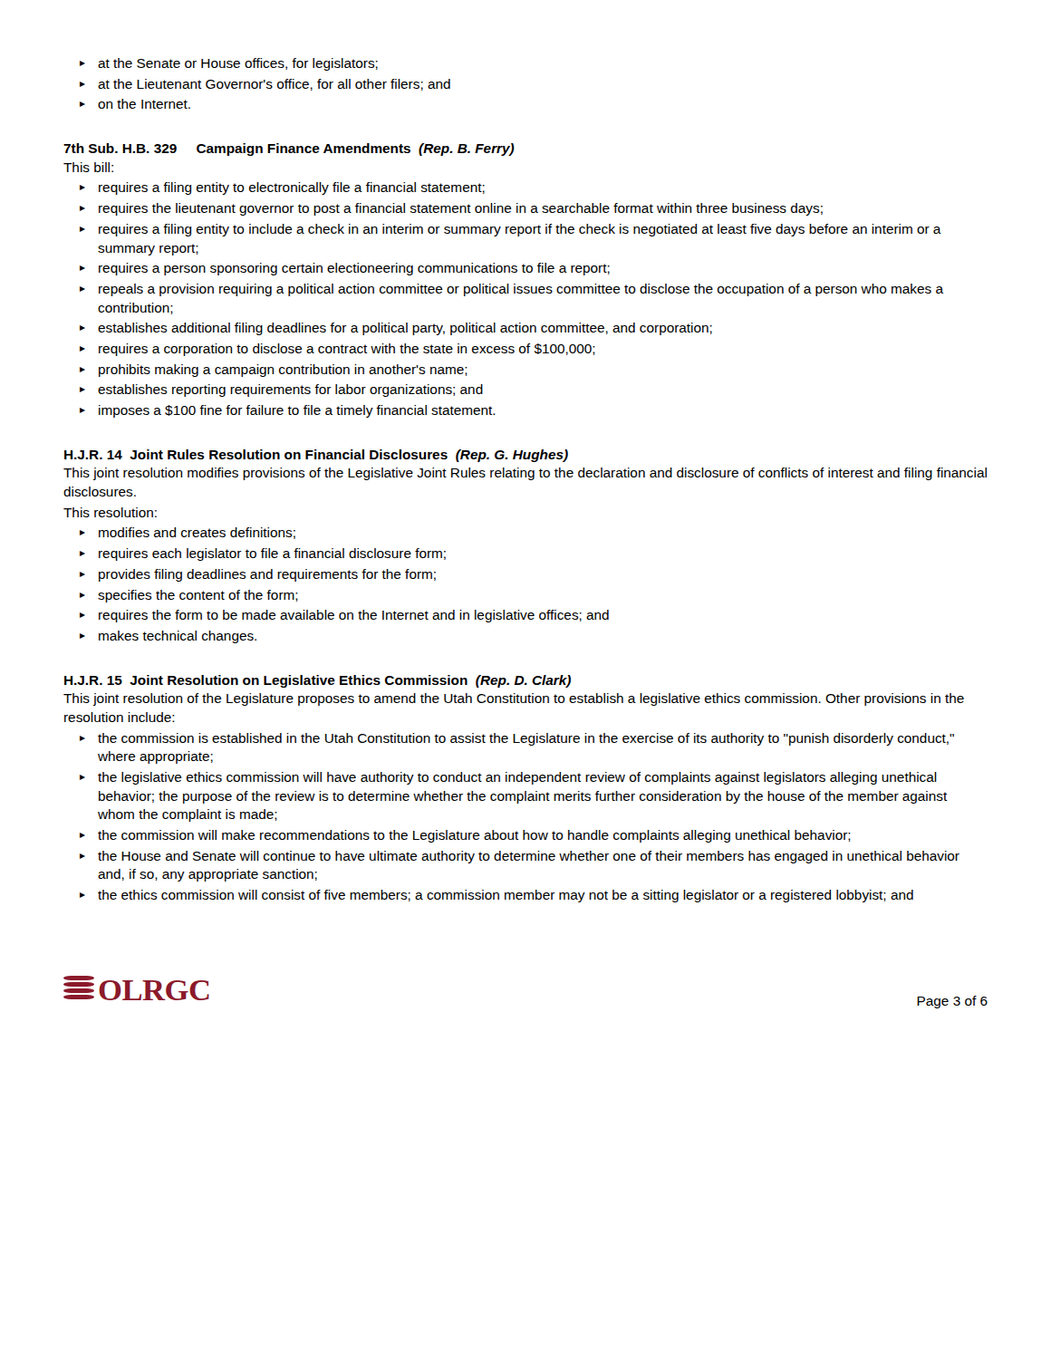at the Senate or House offices, for legislators;
at the Lieutenant Governor's office, for all other filers; and
on the Internet.
7th Sub. H.B. 329 Campaign Finance Amendments (Rep. B. Ferry)
This bill:
requires a filing entity to electronically file a financial statement;
requires the lieutenant governor to post a financial statement online in a searchable format within three business days;
requires a filing entity to include a check in an interim or summary report if the check is negotiated at least five days before an interim or a summary report;
requires a person sponsoring certain electioneering communications to file a report;
repeals a provision requiring a political action committee or political issues committee to disclose the occupation of a person who makes a contribution;
establishes additional filing deadlines for a political party, political action committee, and corporation;
requires a corporation to disclose a contract with the state in excess of $100,000;
prohibits making a campaign contribution in another's name;
establishes reporting requirements for labor organizations; and
imposes a $100 fine for failure to file a timely financial statement.
H.J.R. 14 Joint Rules Resolution on Financial Disclosures (Rep. G. Hughes)
This joint resolution modifies provisions of the Legislative Joint Rules relating to the declaration and disclosure of conflicts of interest and filing financial disclosures.
This resolution:
modifies and creates definitions;
requires each legislator to file a financial disclosure form;
provides filing deadlines and requirements for the form;
specifies the content of the form;
requires the form to be made available on the Internet and in legislative offices; and
makes technical changes.
H.J.R. 15 Joint Resolution on Legislative Ethics Commission (Rep. D. Clark)
This joint resolution of the Legislature proposes to amend the Utah Constitution to establish a legislative ethics commission. Other provisions in the resolution include:
the commission is established in the Utah Constitution to assist the Legislature in the exercise of its authority to "punish disorderly conduct," where appropriate;
the legislative ethics commission will have authority to conduct an independent review of complaints against legislators alleging unethical behavior; the purpose of the review is to determine whether the complaint merits further consideration by the house of the member against whom the complaint is made;
the commission will make recommendations to the Legislature about how to handle complaints alleging unethical behavior;
the House and Senate will continue to have ultimate authority to determine whether one of their members has engaged in unethical behavior and, if so, any appropriate sanction;
the ethics commission will consist of five members; a commission member may not be a sitting legislator or a registered lobbyist; and
OLRGC
Page 3 of 6